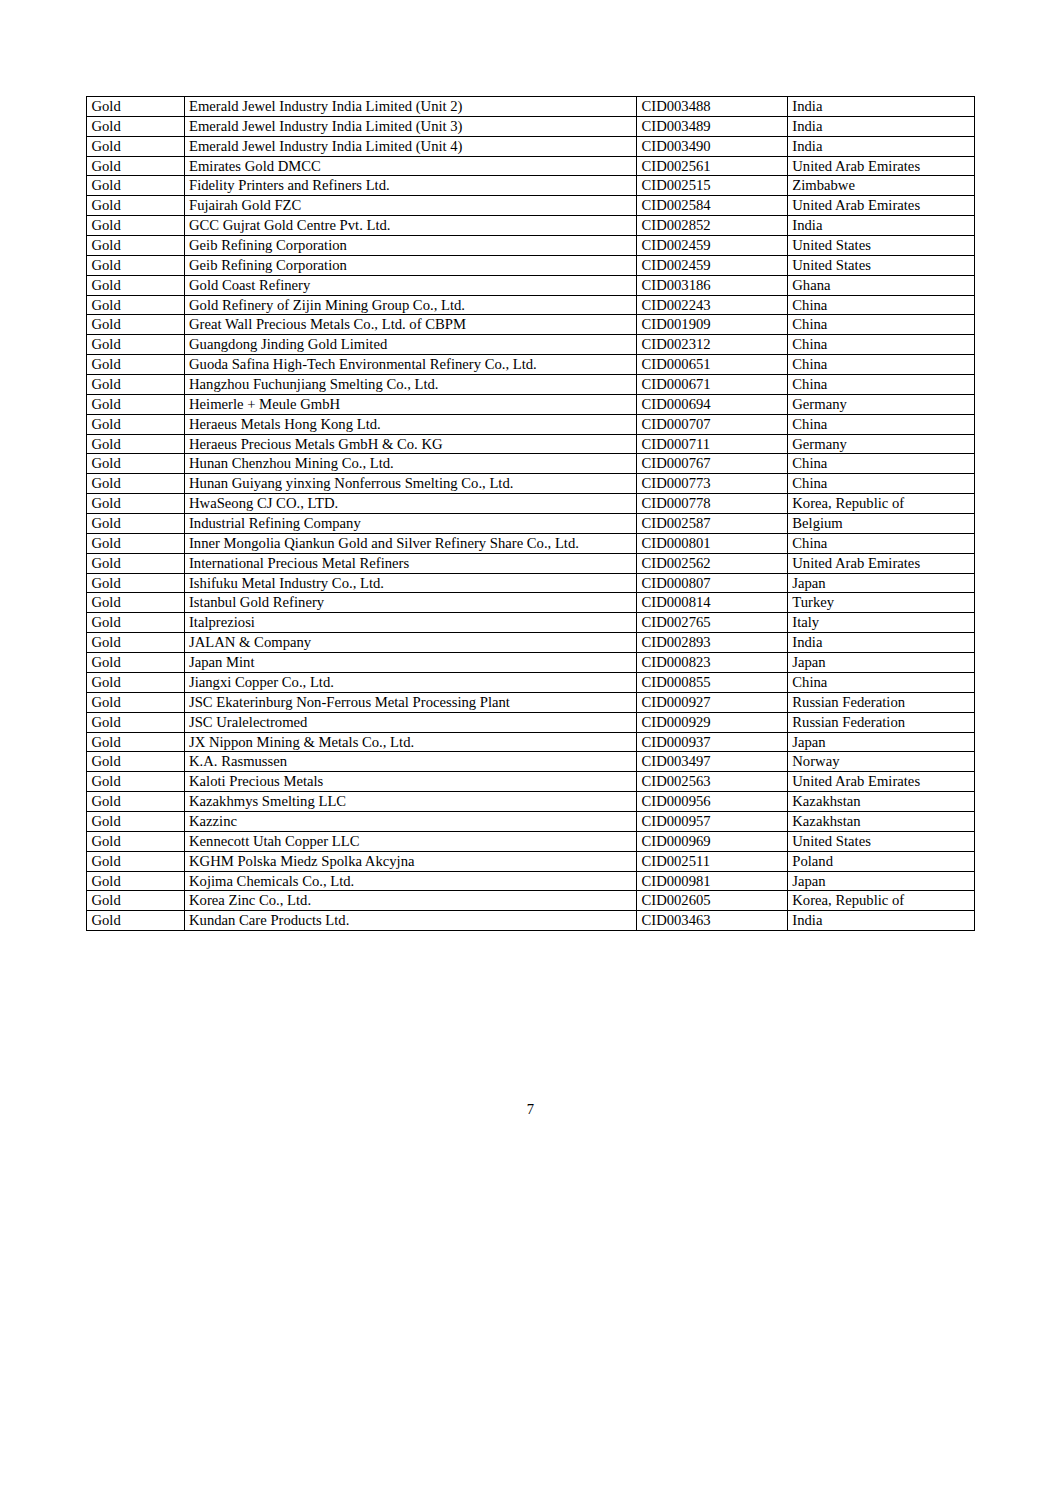| Gold | Emerald Jewel Industry India Limited (Unit 2) | CID003488 | India |
| Gold | Emerald Jewel Industry India Limited (Unit 3) | CID003489 | India |
| Gold | Emerald Jewel Industry India Limited (Unit 4) | CID003490 | India |
| Gold | Emirates Gold DMCC | CID002561 | United Arab Emirates |
| Gold | Fidelity Printers and Refiners Ltd. | CID002515 | Zimbabwe |
| Gold | Fujairah Gold FZC | CID002584 | United Arab Emirates |
| Gold | GCC Gujrat Gold Centre Pvt. Ltd. | CID002852 | India |
| Gold | Geib Refining Corporation | CID002459 | United States |
| Gold | Geib Refining Corporation | CID002459 | United States |
| Gold | Gold Coast Refinery | CID003186 | Ghana |
| Gold | Gold Refinery of Zijin Mining Group Co., Ltd. | CID002243 | China |
| Gold | Great Wall Precious Metals Co., Ltd. of CBPM | CID001909 | China |
| Gold | Guangdong Jinding Gold Limited | CID002312 | China |
| Gold | Guoda Safina High-Tech Environmental Refinery Co., Ltd. | CID000651 | China |
| Gold | Hangzhou Fuchunjiang Smelting Co., Ltd. | CID000671 | China |
| Gold | Heimerle + Meule GmbH | CID000694 | Germany |
| Gold | Heraeus Metals Hong Kong Ltd. | CID000707 | China |
| Gold | Heraeus Precious Metals GmbH & Co. KG | CID000711 | Germany |
| Gold | Hunan Chenzhou Mining Co., Ltd. | CID000767 | China |
| Gold | Hunan Guiyang yinxing Nonferrous Smelting Co., Ltd. | CID000773 | China |
| Gold | HwaSeong CJ CO., LTD. | CID000778 | Korea, Republic of |
| Gold | Industrial Refining Company | CID002587 | Belgium |
| Gold | Inner Mongolia Qiankun Gold and Silver Refinery Share Co., Ltd. | CID000801 | China |
| Gold | International Precious Metal Refiners | CID002562 | United Arab Emirates |
| Gold | Ishifuku Metal Industry Co., Ltd. | CID000807 | Japan |
| Gold | Istanbul Gold Refinery | CID000814 | Turkey |
| Gold | Italpreziosi | CID002765 | Italy |
| Gold | JALAN & Company | CID002893 | India |
| Gold | Japan Mint | CID000823 | Japan |
| Gold | Jiangxi Copper Co., Ltd. | CID000855 | China |
| Gold | JSC Ekaterinburg Non-Ferrous Metal Processing Plant | CID000927 | Russian Federation |
| Gold | JSC Uralelectromed | CID000929 | Russian Federation |
| Gold | JX Nippon Mining & Metals Co., Ltd. | CID000937 | Japan |
| Gold | K.A. Rasmussen | CID003497 | Norway |
| Gold | Kaloti Precious Metals | CID002563 | United Arab Emirates |
| Gold | Kazakhmys Smelting LLC | CID000956 | Kazakhstan |
| Gold | Kazzinc | CID000957 | Kazakhstan |
| Gold | Kennecott Utah Copper LLC | CID000969 | United States |
| Gold | KGHM Polska Miedz Spolka Akcyjna | CID002511 | Poland |
| Gold | Kojima Chemicals Co., Ltd. | CID000981 | Japan |
| Gold | Korea Zinc Co., Ltd. | CID002605 | Korea, Republic of |
| Gold | Kundan Care Products Ltd. | CID003463 | India |
7